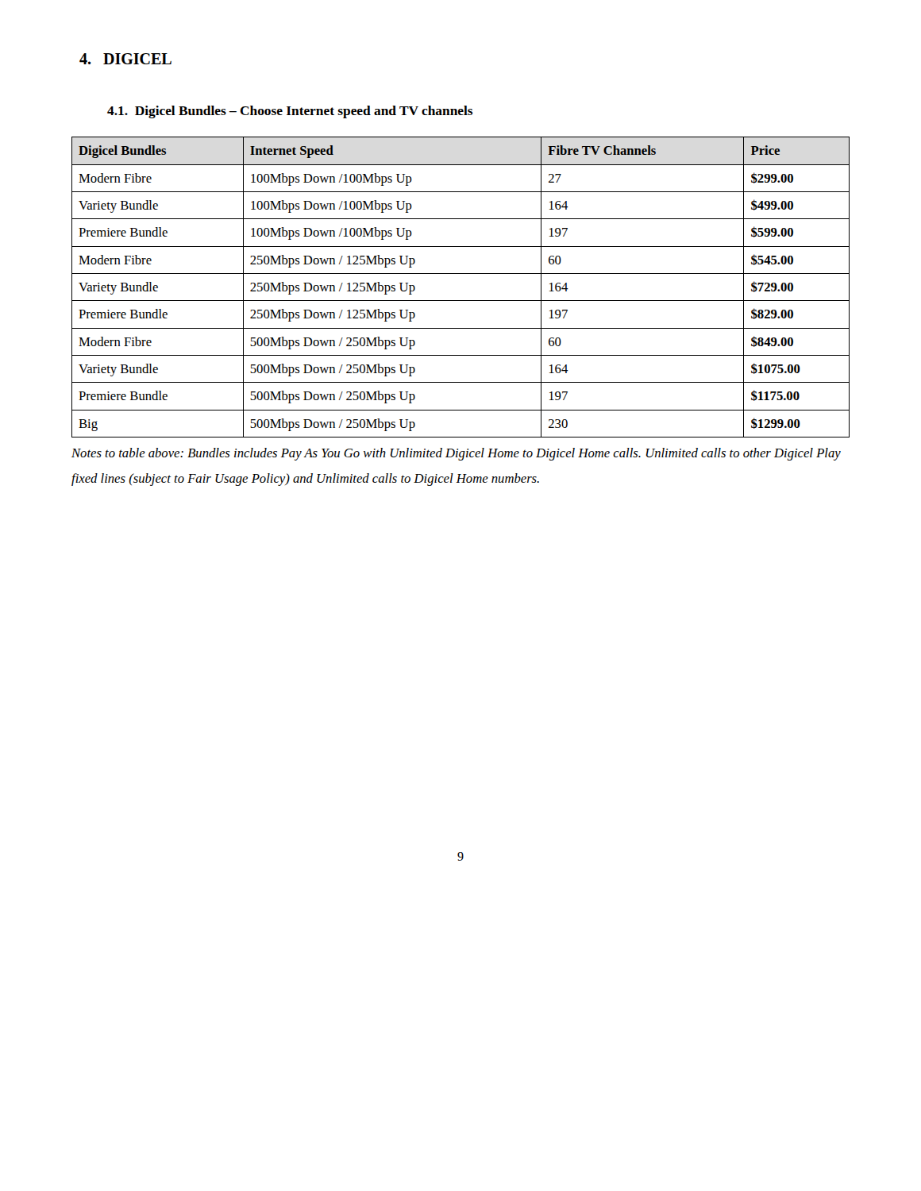4. DIGICEL
4.1. Digicel Bundles – Choose Internet speed and TV channels
| Digicel Bundles | Internet Speed | Fibre TV Channels | Price |
| --- | --- | --- | --- |
| Modern Fibre | 100Mbps Down /100Mbps Up | 27 | $299.00 |
| Variety Bundle | 100Mbps Down /100Mbps Up | 164 | $499.00 |
| Premiere Bundle | 100Mbps Down /100Mbps Up | 197 | $599.00 |
| Modern Fibre | 250Mbps Down / 125Mbps Up | 60 | $545.00 |
| Variety Bundle | 250Mbps Down / 125Mbps Up | 164 | $729.00 |
| Premiere Bundle | 250Mbps Down / 125Mbps Up | 197 | $829.00 |
| Modern Fibre | 500Mbps Down / 250Mbps Up | 60 | $849.00 |
| Variety Bundle | 500Mbps Down / 250Mbps Up | 164 | $1075.00 |
| Premiere Bundle | 500Mbps Down / 250Mbps Up | 197 | $1175.00 |
| Big | 500Mbps Down / 250Mbps Up | 230 | $1299.00 |
Notes to table above: Bundles includes Pay As You Go with Unlimited Digicel Home to Digicel Home calls. Unlimited calls to other Digicel Play fixed lines (subject to Fair Usage Policy) and Unlimited calls to Digicel Home numbers.
9